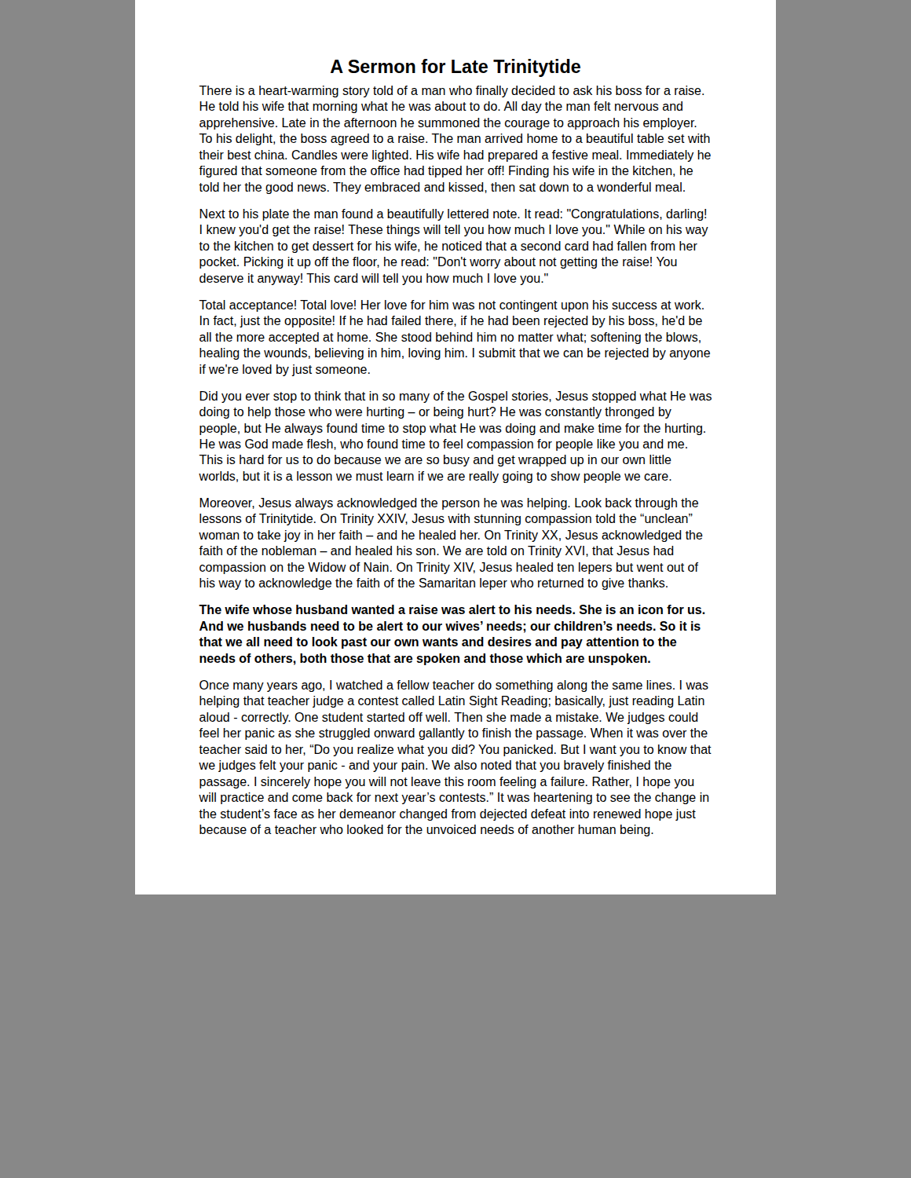A Sermon for Late Trinitytide
There is a heart-warming story told of a man who finally decided to ask his boss for a raise. He told his wife that morning what he was about to do. All day the man felt nervous and apprehensive. Late in the afternoon he summoned the courage to approach his employer. To his delight, the boss agreed to a raise. The man arrived home to a beautiful table set with their best china. Candles were lighted. His wife had prepared a festive meal. Immediately he figured that someone from the office had tipped her off! Finding his wife in the kitchen, he told her the good news. They embraced and kissed, then sat down to a wonderful meal.
Next to his plate the man found a beautifully lettered note. It read: "Congratulations, darling! I knew you'd get the raise! These things will tell you how much I love you." While on his way to the kitchen to get dessert for his wife, he noticed that a second card had fallen from her pocket. Picking it up off the floor, he read: "Don't worry about not getting the raise! You deserve it anyway! This card will tell you how much I love you."
Total acceptance! Total love! Her love for him was not contingent upon his success at work. In fact, just the opposite! If he had failed there, if he had been rejected by his boss, he'd be all the more accepted at home. She stood behind him no matter what; softening the blows, healing the wounds, believing in him, loving him. I submit that we can be rejected by anyone if we're loved by just someone.
Did you ever stop to think that in so many of the Gospel stories, Jesus stopped what He was doing to help those who were hurting – or being hurt? He was constantly thronged by people, but He always found time to stop what He was doing and make time for the hurting. He was God made flesh, who found time to feel compassion for people like you and me. This is hard for us to do because we are so busy and get wrapped up in our own little worlds, but it is a lesson we must learn if we are really going to show people we care.
Moreover, Jesus always acknowledged the person he was helping. Look back through the lessons of Trinitytide. On Trinity XXIV, Jesus with stunning compassion told the “unclean” woman to take joy in her faith – and he healed her. On Trinity XX, Jesus acknowledged the faith of the nobleman – and healed his son. We are told on Trinity XVI, that Jesus had compassion on the Widow of Nain. On Trinity XIV, Jesus healed ten lepers but went out of his way to acknowledge the faith of the Samaritan leper who returned to give thanks.
The wife whose husband wanted a raise was alert to his needs. She is an icon for us. And we husbands need to be alert to our wives’ needs; our children’s needs. So it is that we all need to look past our own wants and desires and pay attention to the needs of others, both those that are spoken and those which are unspoken.
Once many years ago, I watched a fellow teacher do something along the same lines. I was helping that teacher judge a contest called Latin Sight Reading; basically, just reading Latin aloud - correctly. One student started off well. Then she made a mistake. We judges could feel her panic as she struggled onward gallantly to finish the passage. When it was over the teacher said to her, “Do you realize what you did? You panicked. But I want you to know that we judges felt your panic - and your pain. We also noted that you bravely finished the passage. I sincerely hope you will not leave this room feeling a failure. Rather, I hope you will practice and come back for next year’s contests.” It was heartening to see the change in the student’s face as her demeanor changed from dejected defeat into renewed hope just because of a teacher who looked for the unvoiced needs of another human being.